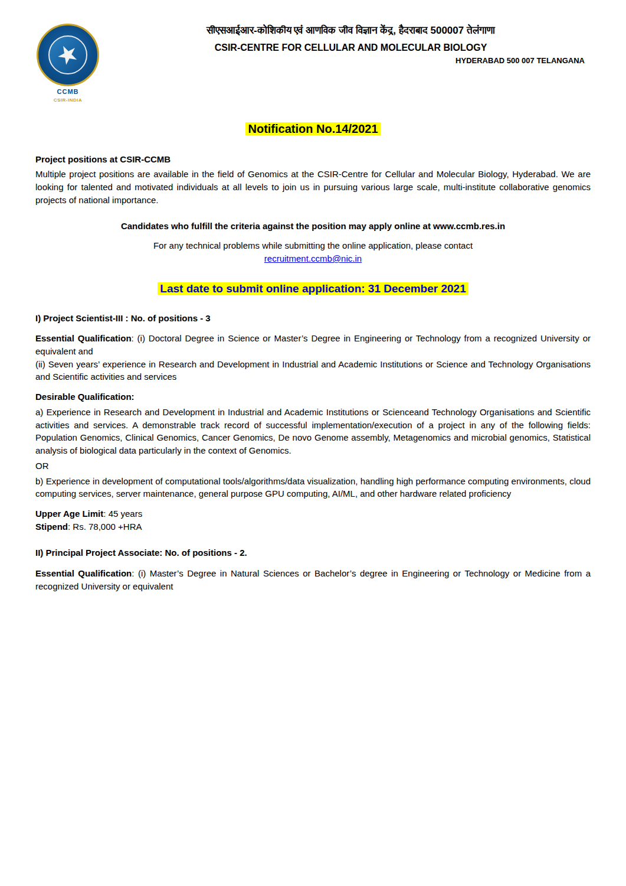CCMB
CSIR-INDIA
सीएसआईआर-कोशिकीय एवं आणविक जीव विज्ञान केंद्र, हैदराबाद 500007 तेलंगाणा
CSIR-CENTRE FOR CELLULAR AND MOLECULAR BIOLOGY
HYDERABAD 500 007 TELANGANA
Notification No.14/2021
Project positions at CSIR-CCMB
Multiple project positions are available in the field of Genomics at the CSIR-Centre for Cellular and Molecular Biology, Hyderabad. We are looking for talented and motivated individuals at all levels to join us in pursuing various large scale, multi-institute collaborative genomics projects of national importance.
Candidates who fulfill the criteria against the position may apply online at www.ccmb.res.in
For any technical problems while submitting the online application, please contact
recruitment.ccmb@nic.in
Last date to submit online application: 31 December 2021
I) Project Scientist-III : No. of positions - 3
Essential Qualification: (i) Doctoral Degree in Science or Master’s Degree in Engineering or Technology from a recognized University or equivalent and
(ii) Seven years’ experience in Research and Development in Industrial and Academic Institutions or Science and Technology Organisations and Scientific activities and services
Desirable Qualification:
a) Experience in Research and Development in Industrial and Academic Institutions or Scienceand Technology Organisations and Scientific activities and services. A demonstrable track record of successful implementation/execution of a project in any of the following fields: Population Genomics, Clinical Genomics, Cancer Genomics, De novo Genome assembly, Metagenomics and microbial genomics, Statistical analysis of biological data particularly in the context of Genomics.
OR
b) Experience in development of computational tools/algorithms/data visualization, handling high performance computing environments, cloud computing services, server maintenance, general purpose GPU computing, AI/ML, and other hardware related proficiency
Upper Age Limit: 45 years
Stipend: Rs. 78,000 +HRA
II) Principal Project Associate: No. of positions - 2.
Essential Qualification: (i) Master’s Degree in Natural Sciences or Bachelor’s degree in Engineering or Technology or Medicine from a recognized University or equivalent